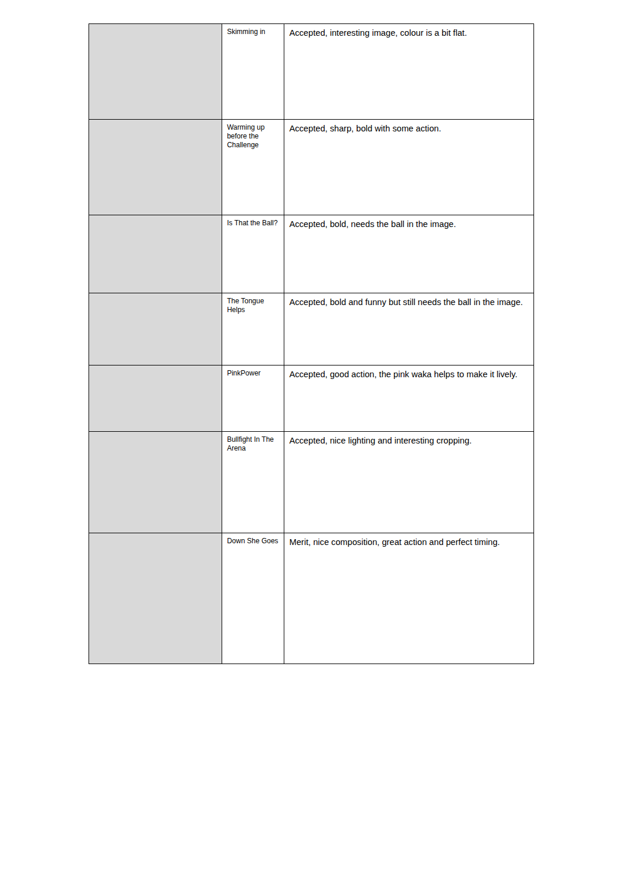| | Skimming in | Accepted, interesting image, colour is a bit flat. |
| | Warming up before the Challenge | Accepted, sharp, bold with some action. |
| | Is That the Ball? | Accepted, bold, needs the ball in the image. |
| | The Tongue Helps | Accepted, bold and funny but still needs the ball in the image. |
| | PinkPower | Accepted, good action, the pink waka helps to make it lively. |
| | Bullfight In The Arena | Accepted, nice lighting and interesting cropping. |
| | Down She Goes | Merit, nice composition, great action and perfect timing. |